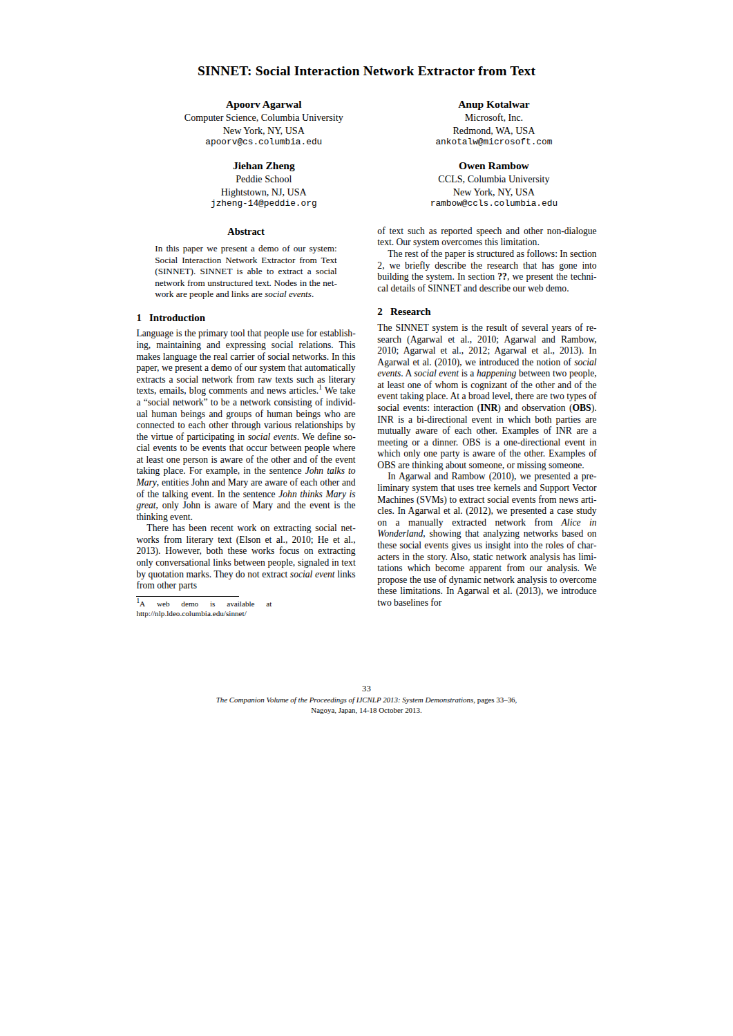SINNET: Social Interaction Network Extractor from Text
| Apoorv Agarwal Computer Science, Columbia University New York, NY, USA apoorv@cs.columbia.edu | Anup Kotalwar Microsoft, Inc. Redmond, WA, USA ankotalw@microsoft.com |
| Jiehan Zheng Peddie School Hightstown, NJ, USA jzheng-14@peddie.org | Owen Rambow CCLS, Columbia University New York, NY, USA rambow@ccls.columbia.edu |
Abstract
In this paper we present a demo of our system: Social Interaction Network Extractor from Text (SINNET). SINNET is able to extract a social network from unstructured text. Nodes in the network are people and links are social events.
1 Introduction
Language is the primary tool that people use for establishing, maintaining and expressing social relations. This makes language the real carrier of social networks. In this paper, we present a demo of our system that automatically extracts a social network from raw texts such as literary texts, emails, blog comments and news articles.1 We take a “social network” to be a network consisting of individual human beings and groups of human beings who are connected to each other through various relationships by the virtue of participating in social events. We define social events to be events that occur between people where at least one person is aware of the other and of the event taking place. For example, in the sentence John talks to Mary, entities John and Mary are aware of each other and of the talking event. In the sentence John thinks Mary is great, only John is aware of Mary and the event is the thinking event.
There has been recent work on extracting social networks from literary text (Elson et al., 2010; He et al., 2013). However, both these works focus on extracting only conversational links between people, signaled in text by quotation marks. They do not extract social event links from other parts
1A web demo is available at
http://nlp.ldeo.columbia.edu/sinnet/
of text such as reported speech and other non-dialogue text. Our system overcomes this limitation.
The rest of the paper is structured as follows: In section 2, we briefly describe the research that has gone into building the system. In section ??, we present the technical details of SINNET and describe our web demo.
2 Research
The SINNET system is the result of several years of research (Agarwal et al., 2010; Agarwal and Rambow, 2010; Agarwal et al., 2012; Agarwal et al., 2013). In Agarwal et al. (2010), we introduced the notion of social events. A social event is a happening between two people, at least one of whom is cognizant of the other and of the event taking place. At a broad level, there are two types of social events: interaction (INR) and observation (OBS). INR is a bi-directional event in which both parties are mutually aware of each other. Examples of INR are a meeting or a dinner. OBS is a one-directional event in which only one party is aware of the other. Examples of OBS are thinking about someone, or missing someone.
In Agarwal and Rambow (2010), we presented a preliminary system that uses tree kernels and Support Vector Machines (SVMs) to extract social events from news articles. In Agarwal et al. (2012), we presented a case study on a manually extracted network from Alice in Wonderland, showing that analyzing networks based on these social events gives us insight into the roles of characters in the story. Also, static network analysis has limitations which become apparent from our analysis. We propose the use of dynamic network analysis to overcome these limitations. In Agarwal et al. (2013), we introduce two baselines for
33
The Companion Volume of the Proceedings of IJCNLP 2013: System Demonstrations, pages 33–36,
Nagoya, Japan, 14-18 October 2013.